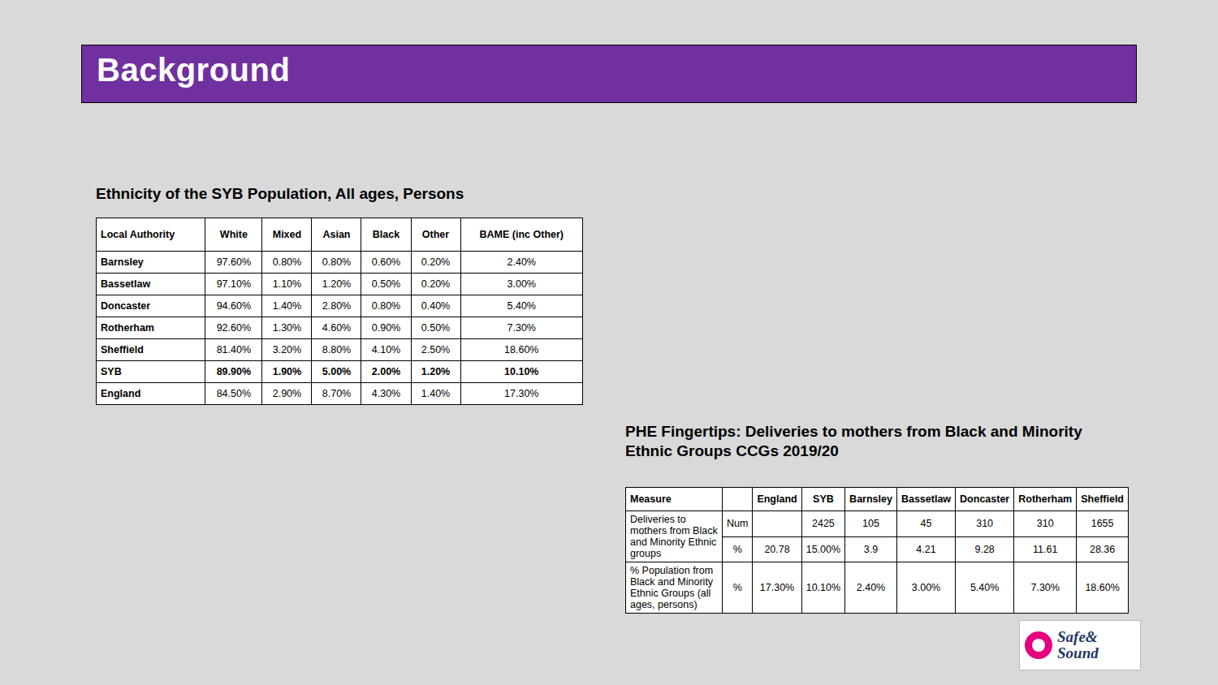Background
Ethnicity of the SYB Population, All ages, Persons
| Local Authority | White | Mixed | Asian | Black | Other | BAME (inc Other) |
| --- | --- | --- | --- | --- | --- | --- |
| Barnsley | 97.60% | 0.80% | 0.80% | 0.60% | 0.20% | 2.40% |
| Bassetlaw | 97.10% | 1.10% | 1.20% | 0.50% | 0.20% | 3.00% |
| Doncaster | 94.60% | 1.40% | 2.80% | 0.80% | 0.40% | 5.40% |
| Rotherham | 92.60% | 1.30% | 4.60% | 0.90% | 0.50% | 7.30% |
| Sheffield | 81.40% | 3.20% | 8.80% | 4.10% | 2.50% | 18.60% |
| SYB | 89.90% | 1.90% | 5.00% | 2.00% | 1.20% | 10.10% |
| England | 84.50% | 2.90% | 8.70% | 4.30% | 1.40% | 17.30% |
PHE Fingertips: Deliveries to mothers from Black and Minority Ethnic Groups CCGs 2019/20
| Measure | | England | SYB | Barnsley | Bassetlaw | Doncaster | Rotherham | Sheffield |
| --- | --- | --- | --- | --- | --- | --- | --- | --- |
| Deliveries to mothers from Black and Minority Ethnic groups | Num | | 2425 | 105 | 45 | 310 | 310 | 1655 |
| % | 20.78 | 15.00% | 3.9 | 4.21 | 9.28 | 11.61 | 28.36 |
| % Population from Black and Minority Ethnic Groups (all ages, persons) | % | 17.30% | 10.10% | 2.40% | 3.00% | 5.40% | 7.30% | 18.60% |
Safe&
Sound